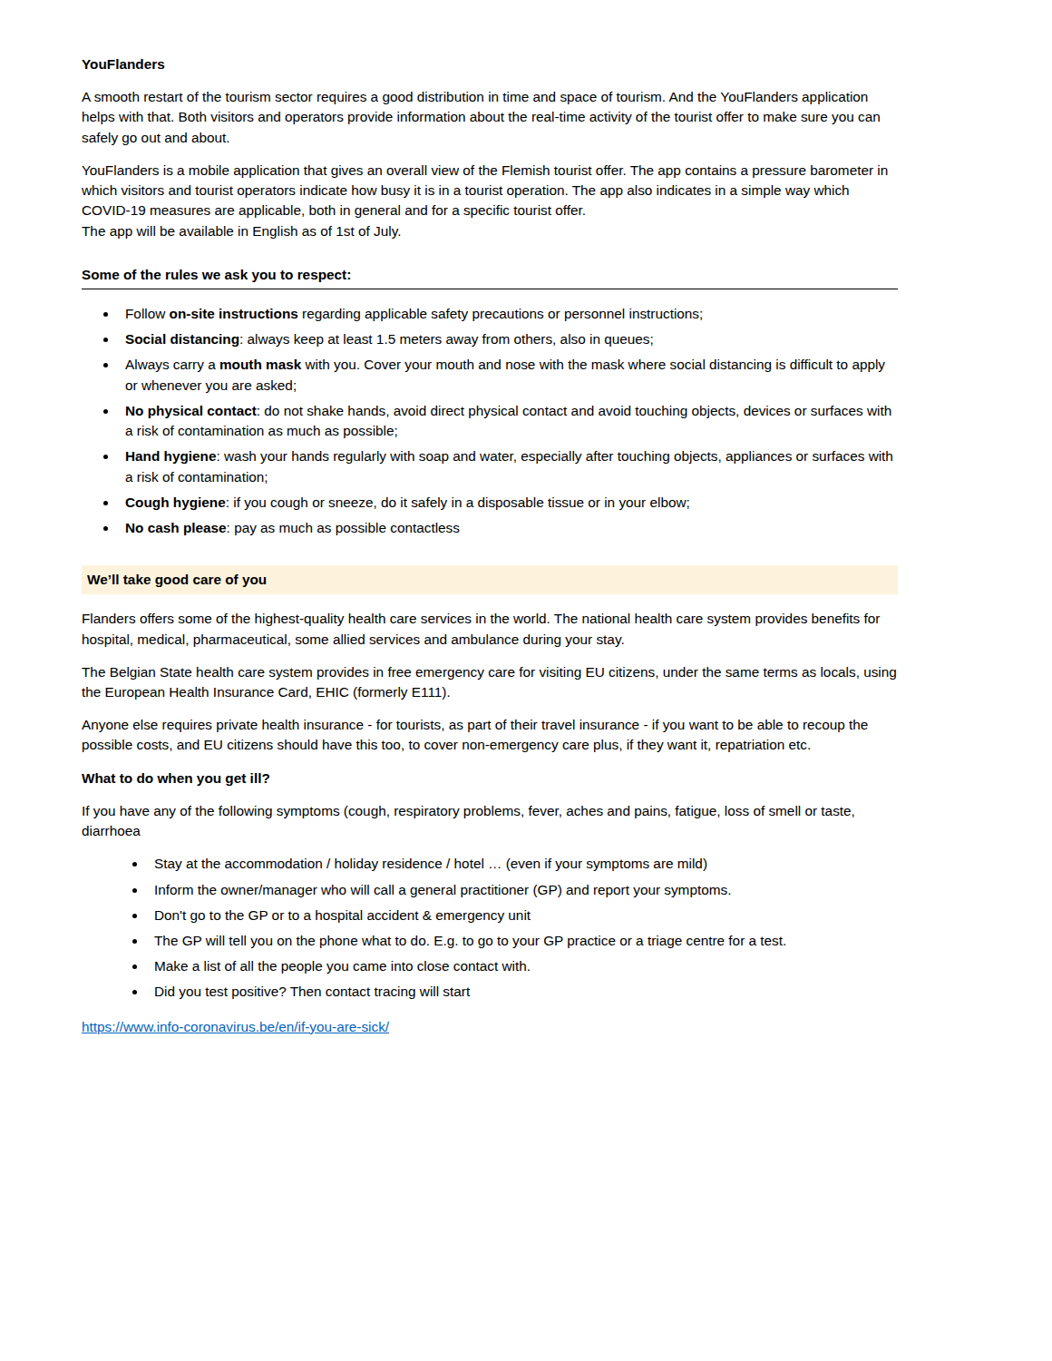YouFlanders
A smooth restart of the tourism sector requires a good distribution in time and space of tourism. And the YouFlanders application helps with that. Both visitors and operators provide information about the real-time activity of the tourist offer to make sure you can safely go out and about.
YouFlanders is a mobile application that gives an overall view of the Flemish tourist offer. The app contains a pressure barometer in which visitors and tourist operators indicate how busy it is in a tourist operation. The app also indicates in a simple way which COVID-19 measures are applicable, both in general and for a specific tourist offer.
The app will be available in English as of 1st of July.
Some of the rules we ask you to respect:
Follow on-site instructions regarding applicable safety precautions or personnel instructions;
Social distancing: always keep at least 1.5 meters away from others, also in queues;
Always carry a mouth mask with you. Cover your mouth and nose with the mask where social distancing is difficult to apply or whenever you are asked;
No physical contact: do not shake hands, avoid direct physical contact and avoid touching objects, devices or surfaces with a risk of contamination as much as possible;
Hand hygiene: wash your hands regularly with soap and water, especially after touching objects, appliances or surfaces with a risk of contamination;
Cough hygiene: if you cough or sneeze, do it safely in a disposable tissue or in your elbow;
No cash please: pay as much as possible contactless
We’ll take good care of you
Flanders offers some of the highest-quality health care services in the world. The national health care system provides benefits for hospital, medical, pharmaceutical, some allied services and ambulance during your stay.
The Belgian State health care system provides in free emergency care for visiting EU citizens, under the same terms as locals, using the European Health Insurance Card, EHIC (formerly E111).
Anyone else requires private health insurance - for tourists, as part of their travel insurance - if you want to be able to recoup the possible costs, and EU citizens should have this too, to cover non-emergency care plus, if they want it, repatriation etc.
What to do when you get ill?
If you have any of the following symptoms (cough, respiratory problems, fever, aches and pains, fatigue, loss of smell or taste, diarrhoea
Stay at the accommodation / holiday residence / hotel … (even if your symptoms are mild)
Inform the owner/manager who will call a general practitioner (GP) and report your symptoms.
Don't go to the GP or to a hospital accident & emergency unit
The GP will tell you on the phone what to do. E.g. to go to your GP practice or a triage centre for a test.
Make a list of all the people you came into close contact with.
Did you test positive? Then contact tracing will start
https://www.info-coronavirus.be/en/if-you-are-sick/